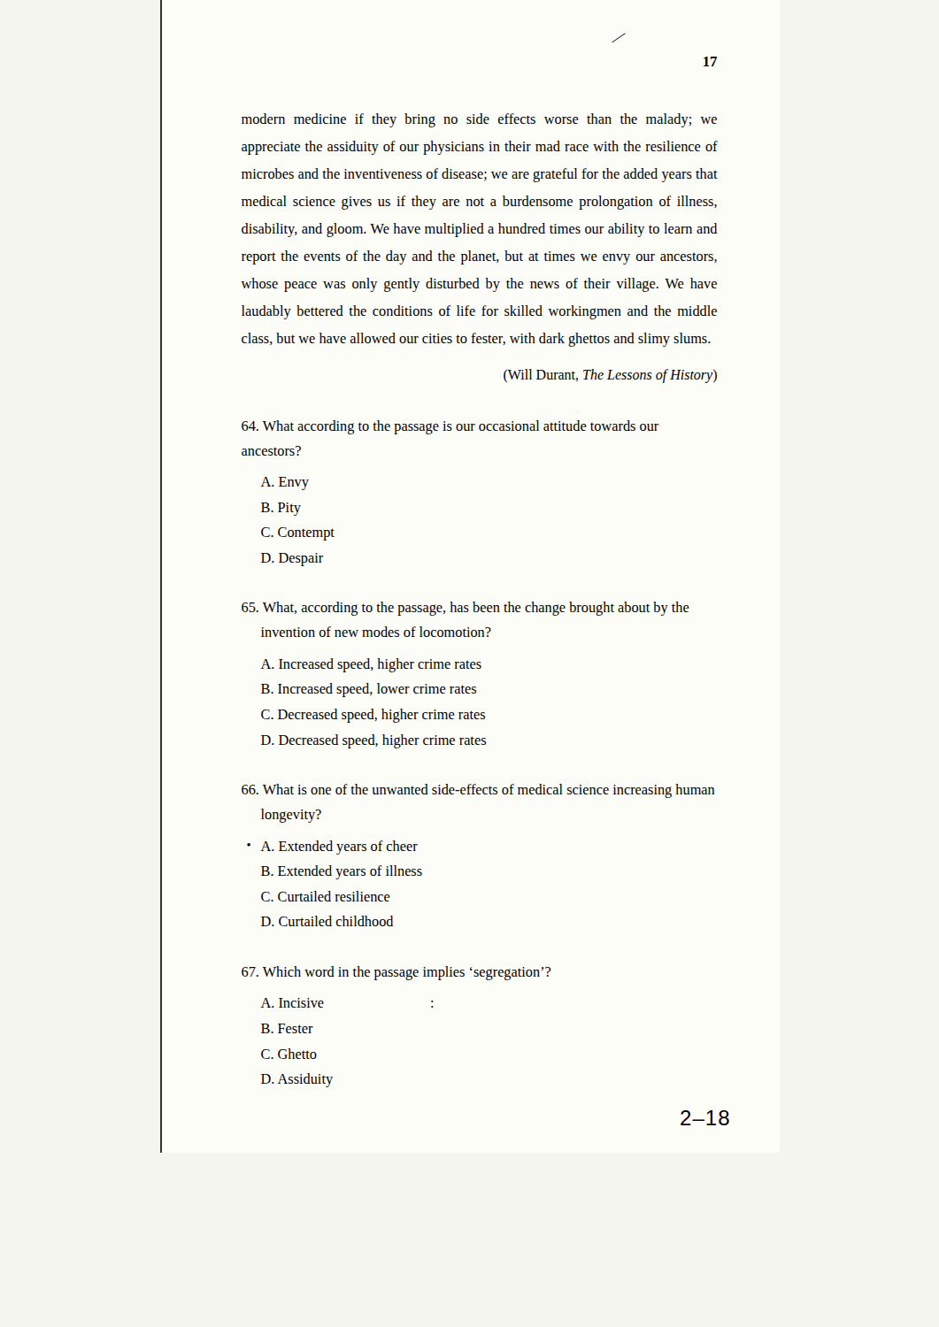∕
17
modern medicine if they bring no side effects worse than the malady; we appreciate the assiduity of our physicians in their mad race with the resilience of microbes and the inventiveness of disease; we are grateful for the added years that medical science gives us if they are not a burdensome prolongation of illness, disability, and gloom. We have multiplied a hundred times our ability to learn and report the events of the day and the planet, but at times we envy our ancestors, whose peace was only gently disturbed by the news of their village. We have laudably bettered the conditions of life for skilled workingmen and the middle class, but we have allowed our cities to fester, with dark ghettos and slimy slums.
(Will Durant, The Lessons of History)
64. What according to the passage is our occasional attitude towards our ancestors?
A. Envy
B. Pity
C. Contempt
D. Despair
65. What, according to the passage, has been the change brought about by the invention of new modes of locomotion?
A. Increased speed, higher crime rates
B. Increased speed, lower crime rates
C. Decreased speed, higher crime rates
D. Decreased speed, higher crime rates
66. What is one of the unwanted side-effects of medical science increasing human longevity?
A. Extended years of cheer
B. Extended years of illness
C. Curtailed resilience
D. Curtailed childhood
67. Which word in the passage implies ‘segregation’?
A. Incisive:
B. Fester
C. Ghetto
D. Assiduity
2–18